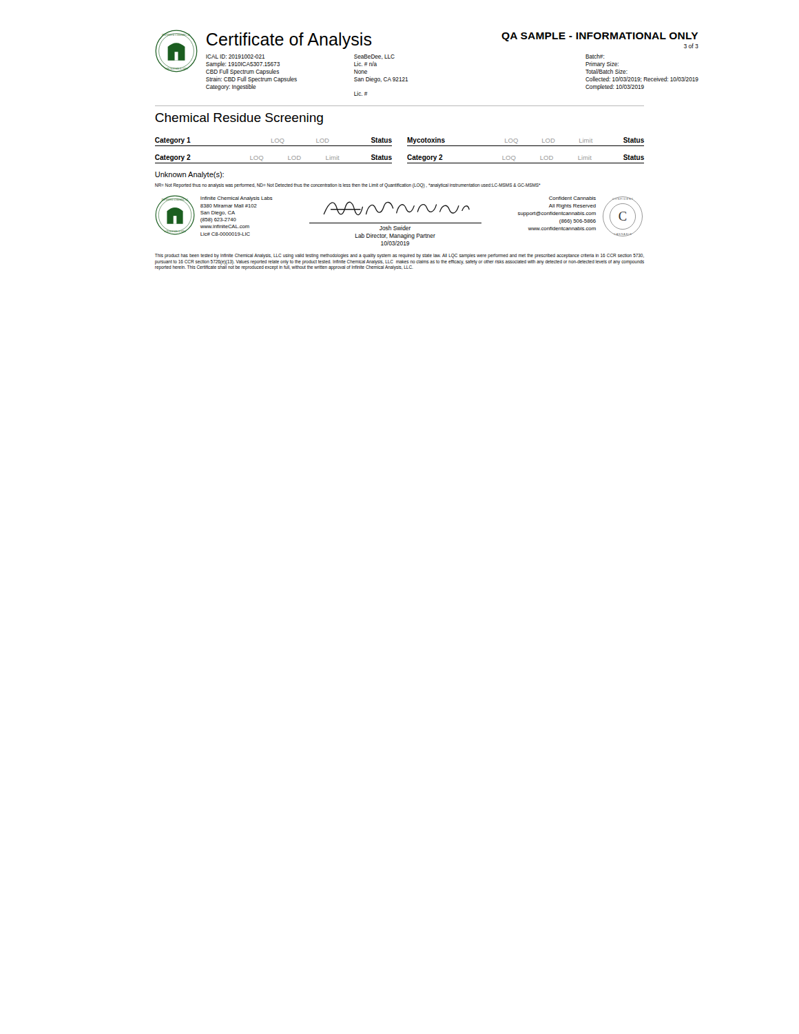INFINITE CHEMICAL ANALYSIS LABS
Certificate of Analysis
ICAL ID: 20191002-021
Sample: 1910ICA5307.15673
CBD Full Spectrum Capsules
Strain: CBD Full Spectrum Capsules
Category: Ingestible
SeaBeDee, LLC
Lic. # n/a
None
San Diego, CA 92121
Lic. #
QA SAMPLE - INFORMATIONAL ONLY
3 of 3
Batch#:
Primary Size:
Total/Batch Size:
Collected: 10/03/2019; Received: 10/03/2019
Completed: 10/03/2019
Chemical Residue Screening
| Category 1 | LOQ | LOD | Status |
| --- | --- | --- | --- |
| Mycotoxins | LOQ | LOD | Limit | Status |
| --- | --- | --- | --- | --- |
| Category 2 | LOQ | LOD | Limit | Status |
| --- | --- | --- | --- | --- |
| Category 2 | LOQ | LOD | Limit | Status |
| --- | --- | --- | --- | --- |
Unknown Analyte(s):
NR= Not Reported thus no analysis was performed, ND= Not Detected thus the concentration is less then the Limit of Quantification (LOQ) , *analytical instrumentation used:LC-MSMS & GC-MSMS*
INFINITE CHEMICAL ANALYSIS LABS
Infinite Chemical Analysis Labs
8380 Miramar Mall #102
San Diego, CA
(858) 623-2740
www.infiniteCAL.com
Lic# C8-0000019-LIC
Josh Swider
Lab Director, Managing Partner
10/03/2019
Confident Cannabis
All Rights Reserved
support@confidentcannabis.com
(866) 506-5866
www.confidentcannabis.com
C C O N F I D E N T C A N N A B I S
This product has been tested by Infinite Chemical Analysis, LLC using valid testing methodologies and a quality system as required by state law. All LQC samples were performed and met the prescribed acceptance criteria in 16 CCR section 5730, pursuant to 16 CCR section 5726(e)(13). Values reported relate only to the product tested. Infinite Chemical Analysis, LLC makes no claims as to the efficacy, safety or other risks associated with any detected or non-detected levels of any compounds reported herein. This Certificate shall not be reproduced except in full, without the written approval of Infinite Chemical Analysis, LLC.